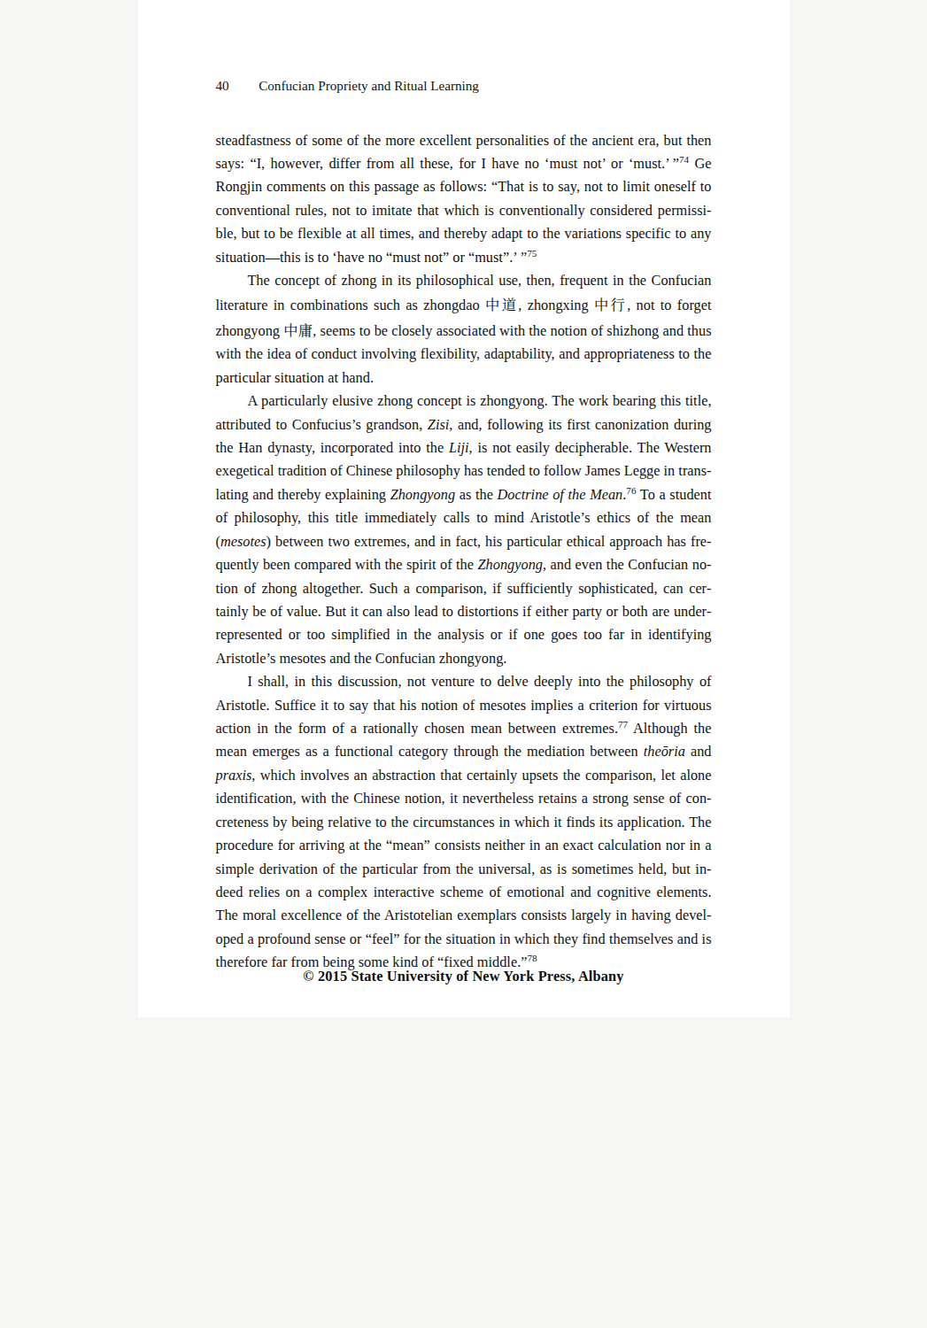40 Confucian Propriety and Ritual Learning
steadfastness of some of the more excellent personalities of the ancient era, but then says: “I, however, differ from all these, for I have no ‘must not’ or ‘must.’ ”74 Ge Rongjin comments on this passage as follows: “That is to say, not to limit oneself to conventional rules, not to imitate that which is conventionally considered permissible, but to be flexible at all times, and thereby adapt to the variations specific to any situation—this is to ‘have no “must not” or “must”.’ ”75
The concept of zhong in its philosophical use, then, frequent in the Confucian literature in combinations such as zhongdao 中道, zhongxing 中行, not to forget zhongyong 中庸, seems to be closely associated with the notion of shizhong and thus with the idea of conduct involving flexibility, adaptability, and appropriateness to the particular situation at hand.
A particularly elusive zhong concept is zhongyong. The work bearing this title, attributed to Confucius’s grandson, Zisi, and, following its first canonization during the Han dynasty, incorporated into the Liji, is not easily decipherable. The Western exegetical tradition of Chinese philosophy has tended to follow James Legge in translating and thereby explaining Zhongyong as the Doctrine of the Mean.76 To a student of philosophy, this title immediately calls to mind Aristotle’s ethics of the mean (mesotes) between two extremes, and in fact, his particular ethical approach has frequently been compared with the spirit of the Zhongyong, and even the Confucian notion of zhong altogether. Such a comparison, if sufficiently sophisticated, can certainly be of value. But it can also lead to distortions if either party or both are underrepresented or too simplified in the analysis or if one goes too far in identifying Aristotle’s mesotes and the Confucian zhongyong.
I shall, in this discussion, not venture to delve deeply into the philosophy of Aristotle. Suffice it to say that his notion of mesotes implies a criterion for virtuous action in the form of a rationally chosen mean between extremes.77 Although the mean emerges as a functional category through the mediation between theōria and praxis, which involves an abstraction that certainly upsets the comparison, let alone identification, with the Chinese notion, it nevertheless retains a strong sense of concreteness by being relative to the circumstances in which it finds its application. The procedure for arriving at the “mean” consists neither in an exact calculation nor in a simple derivation of the particular from the universal, as is sometimes held, but indeed relies on a complex interactive scheme of emotional and cognitive elements. The moral excellence of the Aristotelian exemplars consists largely in having developed a profound sense or “feel” for the situation in which they find themselves and is therefore far from being some kind of “fixed middle.”78
© 2015 State University of New York Press, Albany